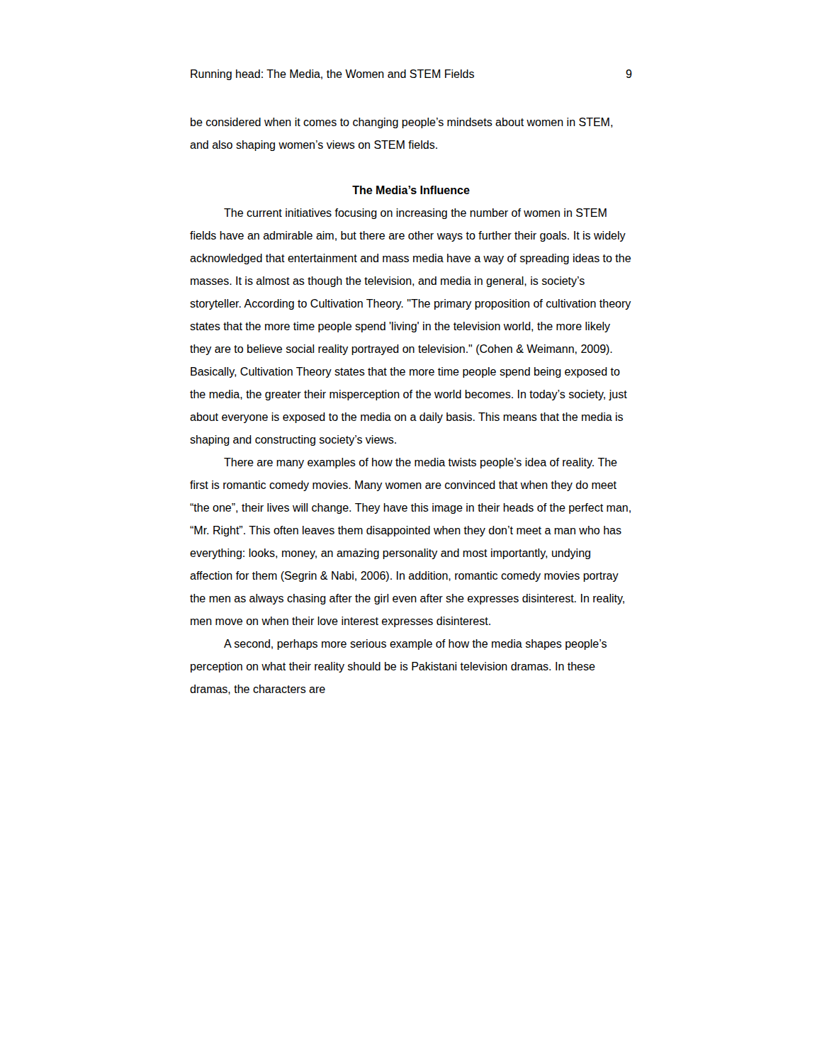Running head: The Media, the Women and STEM Fields 9
be considered when it comes to changing people’s mindsets about women in STEM, and also shaping women’s views on STEM fields.
The Media’s Influence
The current initiatives focusing on increasing the number of women in STEM fields have an admirable aim, but there are other ways to further their goals. It is widely acknowledged that entertainment and mass media have a way of spreading ideas to the masses. It is almost as though the television, and media in general, is society’s storyteller. According to Cultivation Theory. "The primary proposition of cultivation theory states that the more time people spend 'living' in the television world, the more likely they are to believe social reality portrayed on television." (Cohen & Weimann, 2009). Basically, Cultivation Theory states that the more time people spend being exposed to the media, the greater their misperception of the world becomes. In today’s society, just about everyone is exposed to the media on a daily basis. This means that the media is shaping and constructing society’s views.
There are many examples of how the media twists people’s idea of reality. The first is romantic comedy movies. Many women are convinced that when they do meet “the one”, their lives will change. They have this image in their heads of the perfect man, “Mr. Right”. This often leaves them disappointed when they don’t meet a man who has everything: looks, money, an amazing personality and most importantly, undying affection for them (Segrin & Nabi, 2006). In addition, romantic comedy movies portray the men as always chasing after the girl even after she expresses disinterest. In reality, men move on when their love interest expresses disinterest.
A second, perhaps more serious example of how the media shapes people’s perception on what their reality should be is Pakistani television dramas. In these dramas, the characters are